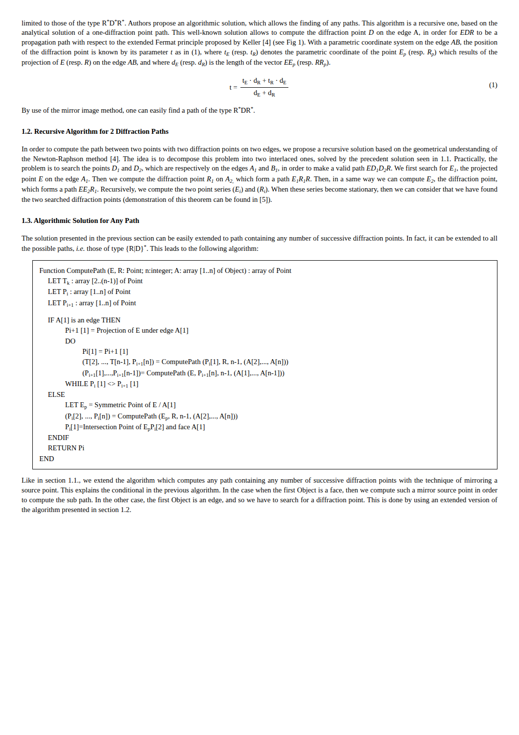limited to those of the type R*D*R*. Authors propose an algorithmic solution, which allows the finding of any paths. This algorithm is a recursive one, based on the analytical solution of a one-diffraction point path. This well-known solution allows to compute the diffraction point D on the edge A, in order for EDR to be a propagation path with respect to the extended Fermat principle proposed by Keller [4] (see Fig 1). With a parametric coordinate system on the edge AB, the position of the diffraction point is known by its parameter t as in (1), where tE (resp. tR) denotes the parametric coordinate of the point Ep (resp. Rp) which results of the projection of E (resp. R) on the edge AB, and where dE (resp. dR) is the length of the vector EEp (resp. RRp).
t = tE · dR + tR · dE dE + dR (1)
By use of the mirror image method, one can easily find a path of the type R*DR*.
1.2. Recursive Algorithm for 2 Diffraction Paths
In order to compute the path between two points with two diffraction points on two edges, we propose a recursive solution based on the geometrical understanding of the Newton-Raphson method [4]. The idea is to decompose this problem into two interlaced ones, solved by the precedent solution seen in 1.1. Practically, the problem is to search the points D1 and D2, which are respectively on the edges A1 and B1, in order to make a valid path ED1D2R. We first search for E1, the projected point E on the edge A1. Then we compute the diffraction point R1 on A2, which form a path E1R1R. Then, in a same way we can compute E2, the diffraction point, which forms a path EE2R1. Recursively, we compute the two point series (Ei) and (Ri). When these series become stationary, then we can consider that we have found the two searched diffraction points (demonstration of this theorem can be found in [5]).
1.3. Algorithmic Solution for Any Path
The solution presented in the previous section can be easily extended to path containing any number of successive diffraction points. In fact, it can be extended to all the possible paths, i.e. those of type {R|D}*. This leads to the following algorithm:
Function ComputePath (E, R: Point; n:integer; A: array [1..n] of Object) : array of Point
LET Tk : array [2..(n-1)] of Point
LET Pi : array [1..n] of Point
LET Pi+1 : array [1..n] of Point
IF A[1] is an edge THEN
Pi+1 [1] = Projection of E under edge A[1]
DO
Pi[1] = Pi+1 [1]
(T[2], ..., T[n-1], Pi+1[n]) = ComputePath (Pi[1], R, n-1, (A[2],..., A[n]))
(Pi+1[1],...,Pi+1[n-1])= ComputePath (E, Pi+1[n], n-1, (A[1],..., A[n-1]))
WHILE Pi [1] <> Pi+1 [1]
ELSE
LET Ep = Symmetric Point of E / A[1]
(Pi[2], ..., Pi[n]) = ComputePath (Ep, R, n-1, (A[2],..., A[n]))
Pi[1]=Intersection Point of EpPi[2] and face A[1]
ENDIF
RETURN Pi
END
Like in section 1.1., we extend the algorithm which computes any path containing any number of successive diffraction points with the technique of mirroring a source point. This explains the conditional in the previous algorithm. In the case when the first Object is a face, then we compute such a mirror source point in order to compute the sub path. In the other case, the first Object is an edge, and so we have to search for a diffraction point. This is done by using an extended version of the algorithm presented in section 1.2.